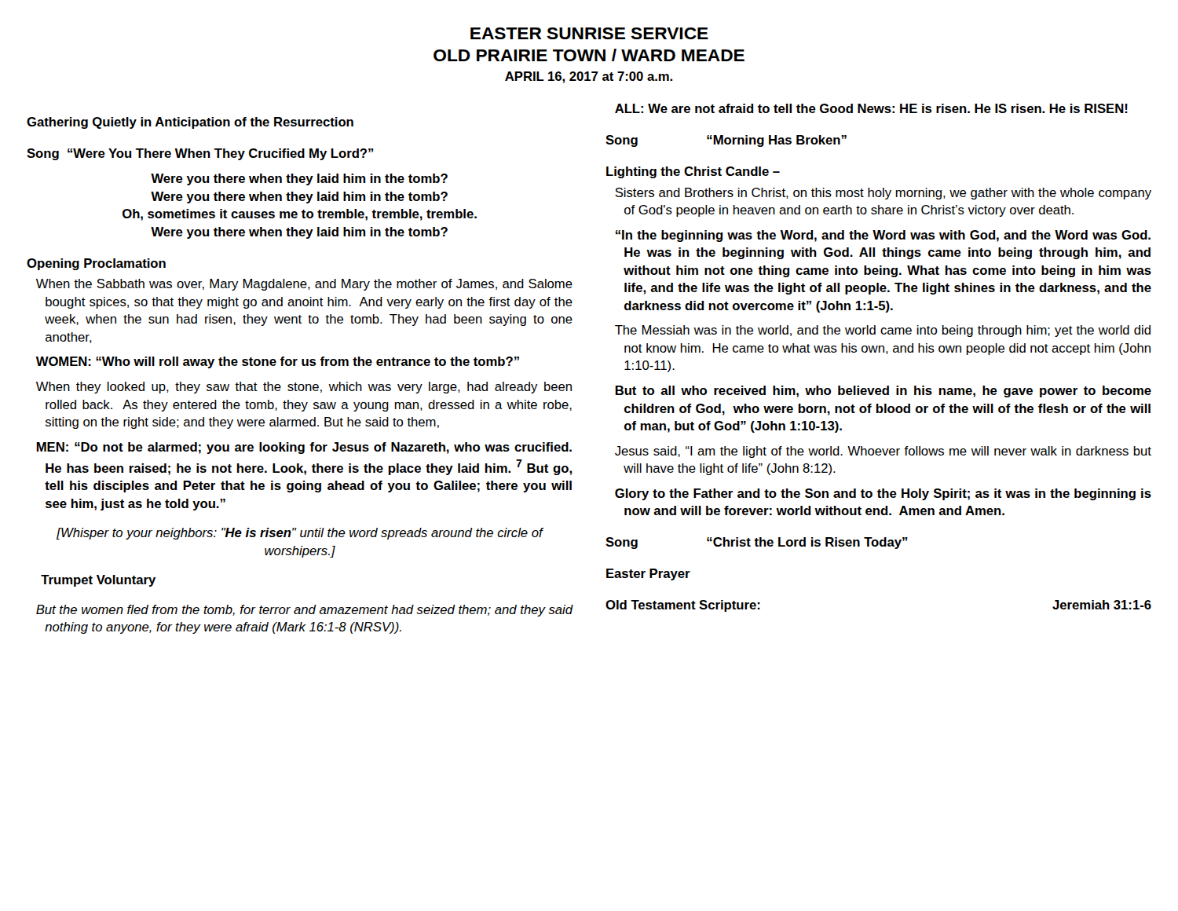EASTER SUNRISE SERVICEOLD PRAIRIE TOWN / WARD MEADE
APRIL 16, 2017 at 7:00 a.m.
Gathering Quietly in Anticipation of the Resurrection
Song “Were You There When They Crucified My Lord?”
Were you there when they laid him in the tomb?
Were you there when they laid him in the tomb?
Oh, sometimes it causes me to tremble, tremble, tremble.
Were you there when they laid him in the tomb?
Opening Proclamation
When the Sabbath was over, Mary Magdalene, and Mary the mother of James, and Salome bought spices, so that they might go and anoint him. And very early on the first day of the week, when the sun had risen, they went to the tomb. They had been saying to one another,
WOMEN: “Who will roll away the stone for us from the entrance to the tomb?”
When they looked up, they saw that the stone, which was very large, had already been rolled back. As they entered the tomb, they saw a young man, dressed in a white robe, sitting on the right side; and they were alarmed. But he said to them,
MEN: “Do not be alarmed; you are looking for Jesus of Nazareth, who was crucified. He has been raised; he is not here. Look, there is the place they laid him. 7 But go, tell his disciples and Peter that he is going ahead of you to Galilee; there you will see him, just as he told you.”
[Whisper to your neighbors: "He is risen" until the word spreads around the circle of worshipers.]
Trumpet Voluntary
But the women fled from the tomb, for terror and amazement had seized them; and they said nothing to anyone, for they were afraid (Mark 16:1-8 (NRSV)).
ALL: We are not afraid to tell the Good News: HE is risen. He IS risen. He is RISEN!
Song “Morning Has Broken”
Lighting the Christ Candle –
Sisters and Brothers in Christ, on this most holy morning, we gather with the whole company of God's people in heaven and on earth to share in Christ’s victory over death.
“In the beginning was the Word, and the Word was with God, and the Word was God. He was in the beginning with God. All things came into being through him, and without him not one thing came into being. What has come into being in him was life, and the life was the light of all people. The light shines in the darkness, and the darkness did not overcome it” (John 1:1-5).
The Messiah was in the world, and the world came into being through him; yet the world did not know him. He came to what was his own, and his own people did not accept him (John 1:10-11).
But to all who received him, who believed in his name, he gave power to become children of God, who were born, not of blood or of the will of the flesh or of the will of man, but of God” (John 1:10-13).
Jesus said, “I am the light of the world. Whoever follows me will never walk in darkness but will have the light of life” (John 8:12).
Glory to the Father and to the Son and to the Holy Spirit; as it was in the beginning is now and will be forever: world without end. Amen and Amen.
Song “Christ the Lord is Risen Today”
Easter Prayer
Old Testament Scripture: Jeremiah 31:1-6